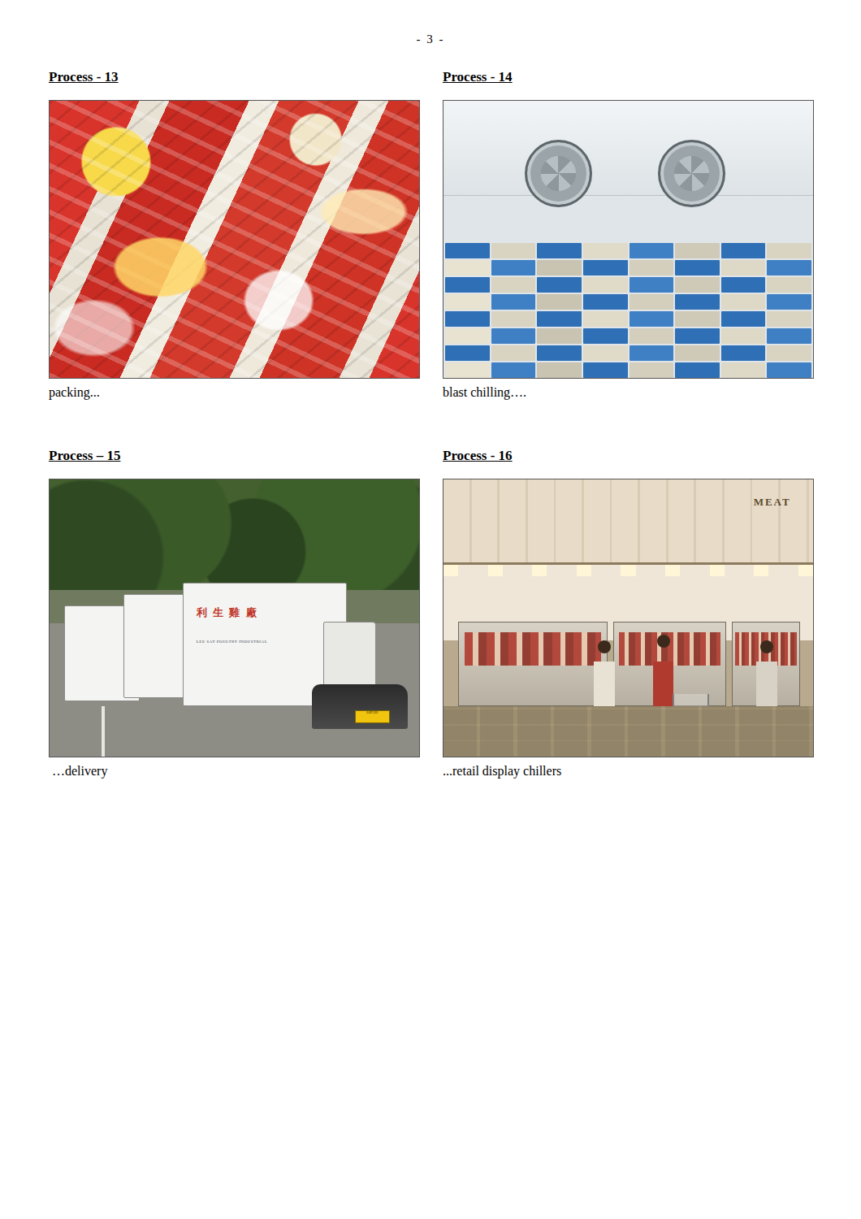- 3 -
Process - 13
packing...
Process - 14
blast chilling….
Process – 15
JAD 333
…delivery
Process - 16
MEAT
...retail display chillers